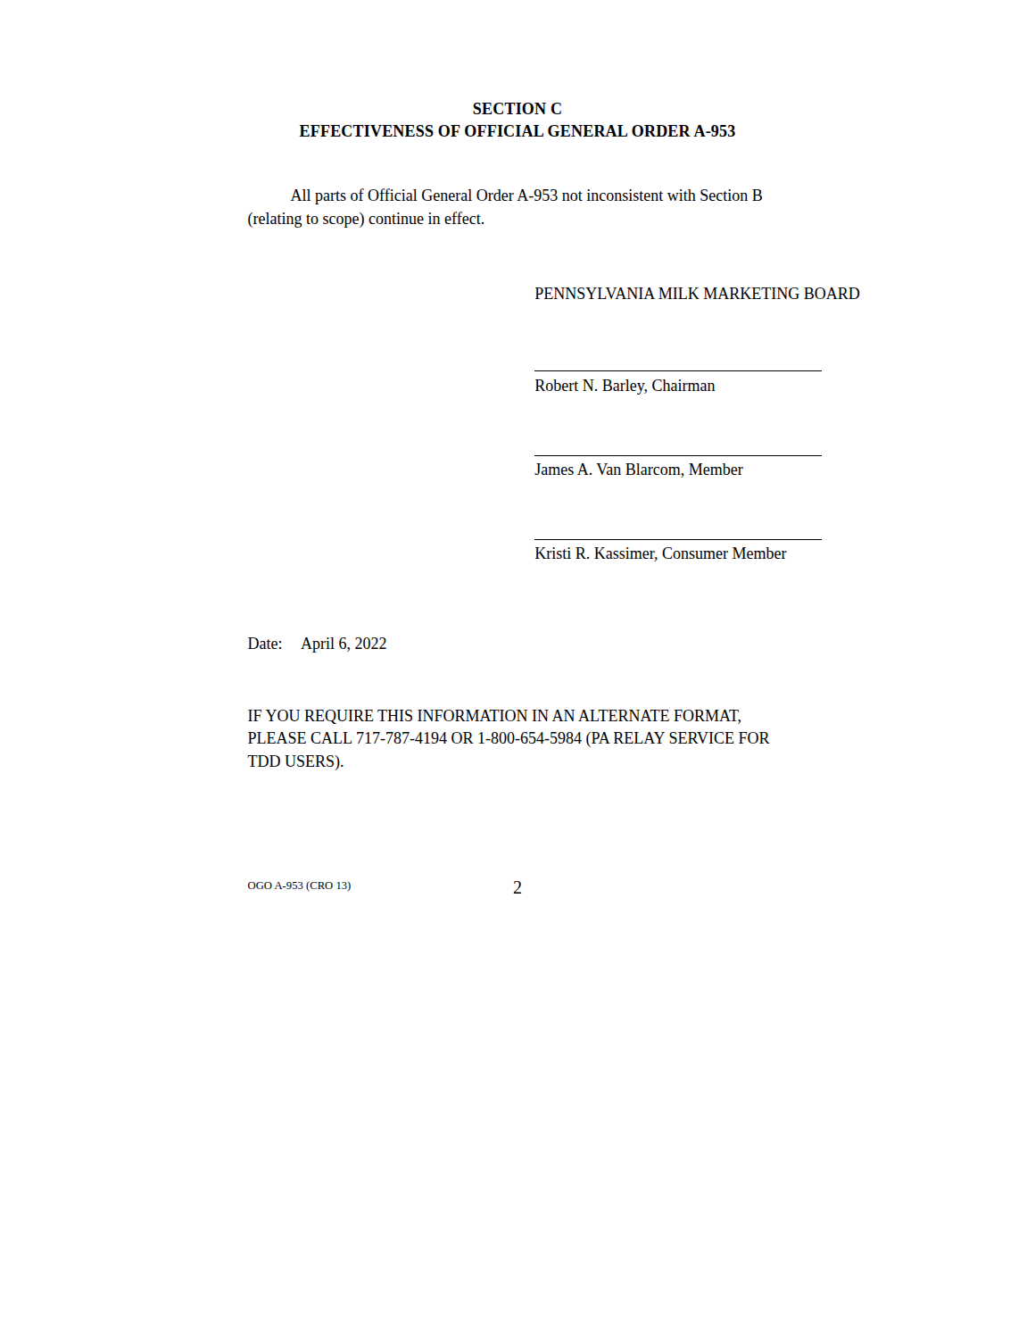SECTION C EFFECTIVENESS OF OFFICIAL GENERAL ORDER A-953
All parts of Official General Order A-953 not inconsistent with Section B (relating to scope) continue in effect.
PENNSYLVANIA MILK MARKETING BOARD
Robert N. Barley, Chairman
James A. Van Blarcom, Member
Kristi R. Kassimer, Consumer Member
Date: April 6, 2022
IF YOU REQUIRE THIS INFORMATION IN AN ALTERNATE FORMAT, PLEASE CALL 717-787-4194 OR 1-800-654-5984 (PA RELAY SERVICE FOR TDD USERS).
OGO A-953 (CRO 13) 2